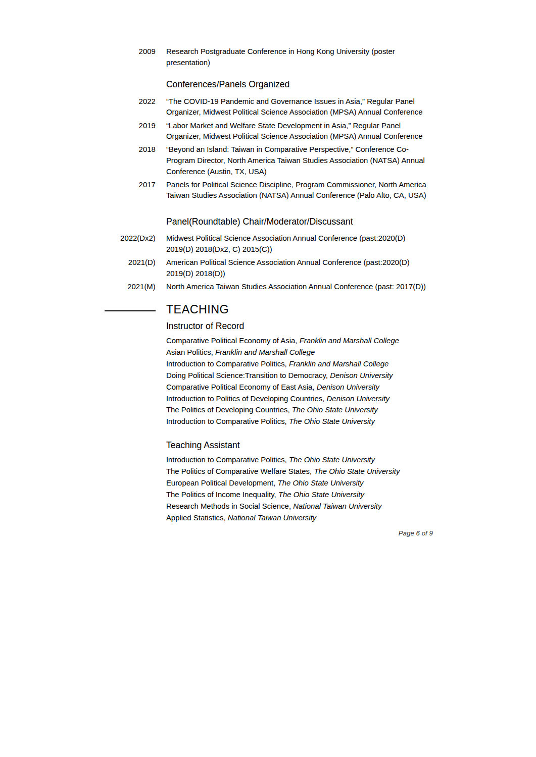2009
Research Postgraduate Conference in Hong Kong University (poster presentation)
Conferences/Panels Organized
2022
“The COVID-19 Pandemic and Governance Issues in Asia,” Regular Panel Organizer, Midwest Political Science Association (MPSA) Annual Conference
2019
“Labor Market and Welfare State Development in Asia,” Regular Panel Organizer, Midwest Political Science Association (MPSA) Annual Conference
2018
“Beyond an Island: Taiwan in Comparative Perspective,” Conference Co-Program Director, North America Taiwan Studies Association (NATSA) Annual Conference (Austin, TX, USA)
2017
Panels for Political Science Discipline, Program Commissioner, North America Taiwan Studies Association (NATSA) Annual Conference (Palo Alto, CA, USA)
Panel(Roundtable) Chair/Moderator/Discussant
2022(Dx2)
Midwest Political Science Association Annual Conference (past:2020(D) 2019(D) 2018(Dx2, C) 2015(C))
2021(D)
American Political Science Association Annual Conference (past:2020(D) 2019(D) 2018(D))
2021(M)
North America Taiwan Studies Association Annual Conference (past: 2017(D))
TEACHING
Instructor of Record
Comparative Political Economy of Asia, Franklin and Marshall College
Asian Politics, Franklin and Marshall College
Introduction to Comparative Politics, Franklin and Marshall College
Doing Political Science:Transition to Democracy, Denison University
Comparative Political Economy of East Asia, Denison University
Introduction to Politics of Developing Countries, Denison University
The Politics of Developing Countries, The Ohio State University
Introduction to Comparative Politics, The Ohio State University
Teaching Assistant
Introduction to Comparative Politics, The Ohio State University
The Politics of Comparative Welfare States, The Ohio State University
European Political Development, The Ohio State University
The Politics of Income Inequality, The Ohio State University
Research Methods in Social Science, National Taiwan University
Applied Statistics, National Taiwan University
Page 6 of 9